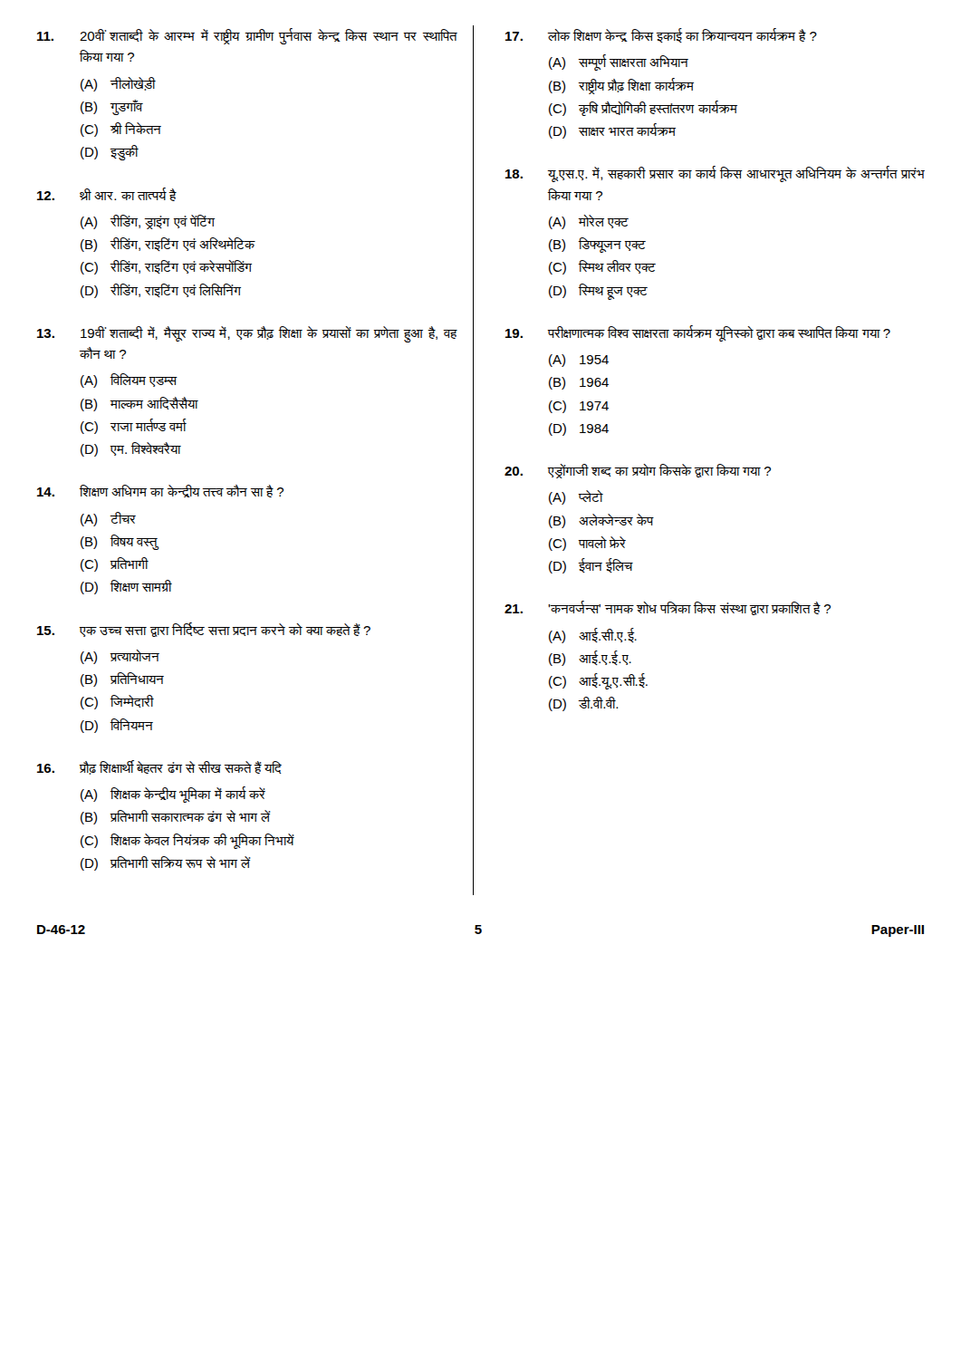11.
20वीं शताब्दी के आरम्भ में राष्ट्रीय ग्रामीण पुर्नवास केन्द्र किस स्थान पर स्थापित किया गया ?
(A) नीलोखेड़ी
(B) गुडगाँव
(C) श्री निकेतन
(D) इडुकी
12.
थ्री आर. का तात्पर्य है
(A) रीडिंग, ड्राइंग एवं पेंटिंग
(B) रीडिंग, राइटिंग एवं अरिथमेटिक
(C) रीडिंग, राइटिंग एवं करेसपोंडिंग
(D) रीडिंग, राइटिंग एवं लिसिनिंग
13.
19वीं शताब्दी में, मैसूर राज्य में, एक प्रौढ़ शिक्षा के प्रयासों का प्रणेता हुआ है, वह कौन था ?
(A) विलियम एडम्स
(B) माल्कम आदिसैसैया
(C) राजा मार्तण्ड वर्मा
(D) एम. विश्वेश्वरैया
14.
शिक्षण अधिगम का केन्द्रीय तत्त्व कौन सा है ?
(A) टीचर
(B) विषय वस्तु
(C) प्रतिभागी
(D) शिक्षण सामग्री
15.
एक उच्च सत्ता द्वारा निर्दिष्ट सत्ता प्रदान करने को क्या कहते हैं ?
(A) प्रत्यायोजन
(B) प्रतिनिधायन
(C) जिम्मेदारी
(D) विनियमन
16.
प्रौढ़ शिक्षार्थी बेहतर ढंग से सीख सकते हैं यदि
(A) शिक्षक केन्द्रीय भूमिका में कार्य करें
(B) प्रतिभागी सकारात्मक ढंग से भाग लें
(C) शिक्षक केवल नियंत्रक की भूमिका निभायें
(D) प्रतिभागी सक्रिय रूप से भाग लें
17.
लोक शिक्षण केन्द्र किस इकाई का क्रियान्वयन कार्यक्रम है ?
(A) सम्पूर्ण साक्षरता अभियान
(B) राष्ट्रीय प्रौढ़ शिक्षा कार्यक्रम
(C) कृषि प्रौद्योगिकी हस्तांतरण कार्यक्रम
(D) साक्षर भारत कार्यक्रम
18.
यू.एस.ए. में, सहकारी प्रसार का कार्य किस आधारभूत अधिनियम के अन्तर्गत प्रारंभ किया गया ?
(A) मोरेल एक्ट
(B) डिफ्यूजन एक्ट
(C) स्मिथ लीवर एक्ट
(D) स्मिथ हूज एक्ट
19.
परीक्षणात्मक विश्व साक्षरता कार्यक्रम यूनिस्को द्वारा कब स्थापित किया गया ?
(A) 1954
(B) 1964
(C) 1974
(D) 1984
20.
एड्रोंगाजी शब्द का प्रयोग किसके द्वारा किया गया ?
(A) प्लेटो
(B) अलेक्जेन्डर केप
(C) पावलो फ्रेरे
(D) ईवान ईलिच
21.
'कनवर्जन्स' नामक शोध पत्रिका किस संस्था द्वारा प्रकाशित है ?
(A) आई.सी.ए.ई.
(B) आई.ए.ई.ए.
(C) आई.यू.ए.सी.ई.
(D) डी.वी.वी.
D-46-12
5
Paper-III